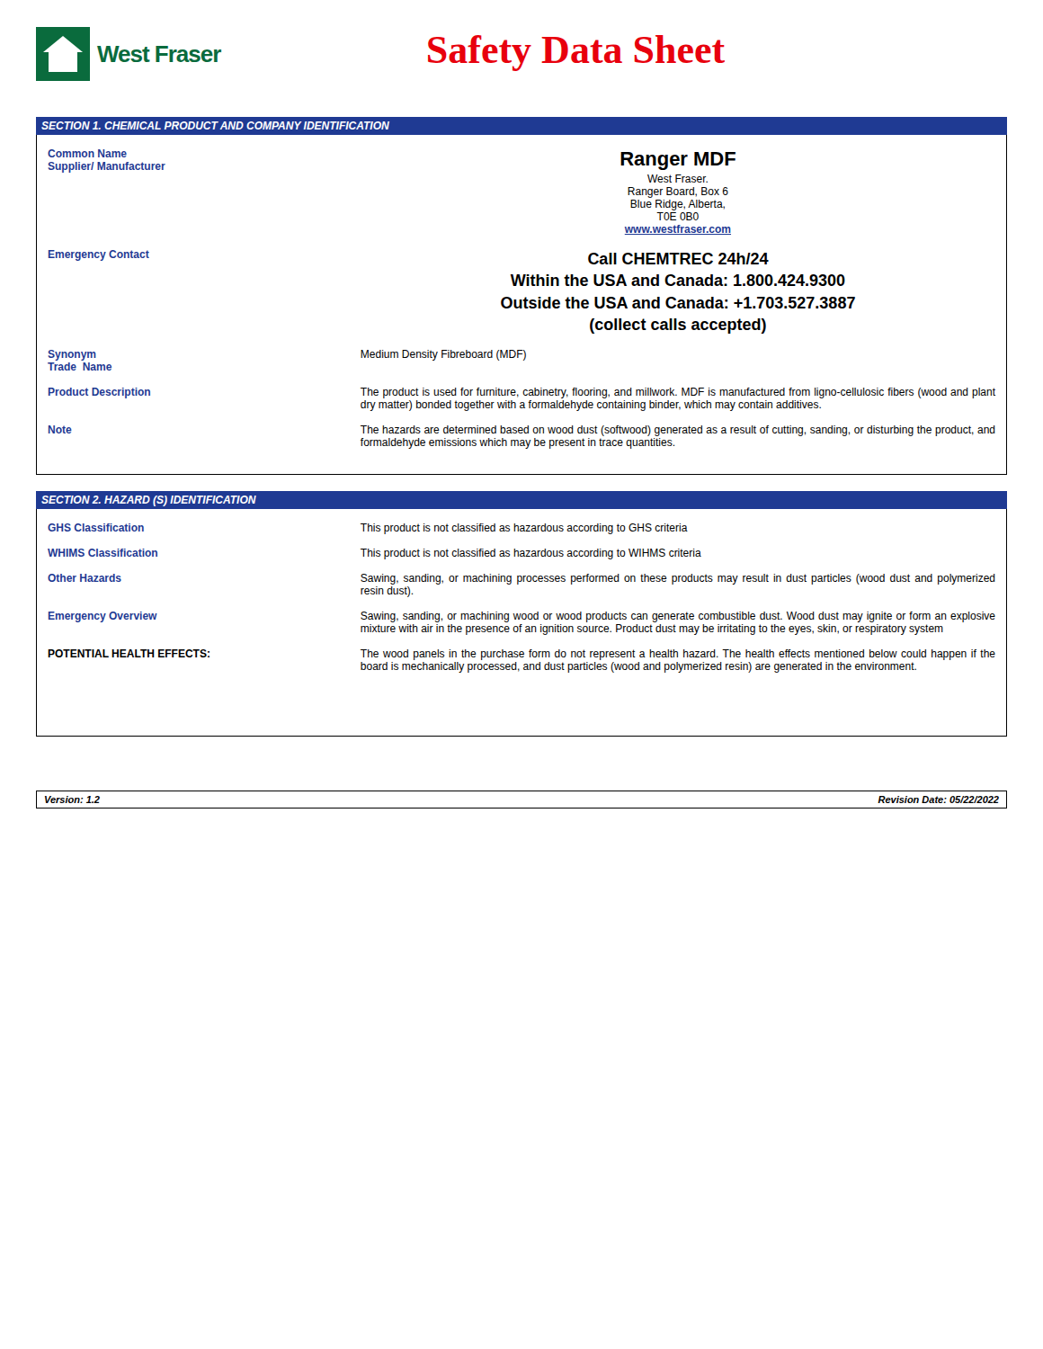West Fraser
Safety Data Sheet
SECTION 1. CHEMICAL PRODUCT AND COMPANY IDENTIFICATION
| Common Name Supplier/ Manufacturer | Ranger MDF West Fraser. Ranger Board, Box 6 Blue Ridge, Alberta, T0E 0B0 www.westfraser.com |
| Emergency Contact | Call CHEMTREC 24h/24 Within the USA and Canada: 1.800.424.9300 Outside the USA and Canada: +1.703.527.3887 (collect calls accepted) |
| Synonym Trade Name | Medium Density Fibreboard (MDF) |
| Product Description | The product is used for furniture, cabinetry, flooring, and millwork. MDF is manufactured from ligno-cellulosic fibers (wood and plant dry matter) bonded together with a formaldehyde containing binder, which may contain additives. |
| Note | The hazards are determined based on wood dust (softwood) generated as a result of cutting, sanding, or disturbing the product, and formaldehyde emissions which may be present in trace quantities. |
SECTION 2. HAZARD (S) IDENTIFICATION
| GHS Classification | This product is not classified as hazardous according to GHS criteria |
| WHIMS Classification | This product is not classified as hazardous according to WIHMS criteria |
| Other Hazards | Sawing, sanding, or machining processes performed on these products may result in dust particles (wood dust and polymerized resin dust). |
| Emergency Overview | Sawing, sanding, or machining wood or wood products can generate combustible dust. Wood dust may ignite or form an explosive mixture with air in the presence of an ignition source. Product dust may be irritating to the eyes, skin, or respiratory system |
| POTENTIAL HEALTH EFFECTS: | The wood panels in the purchase form do not represent a health hazard. The health effects mentioned below could happen if the board is mechanically processed, and dust particles (wood and polymerized resin) are generated in the environment. |
Version: 1.2 Revision Date: 05/22/2022